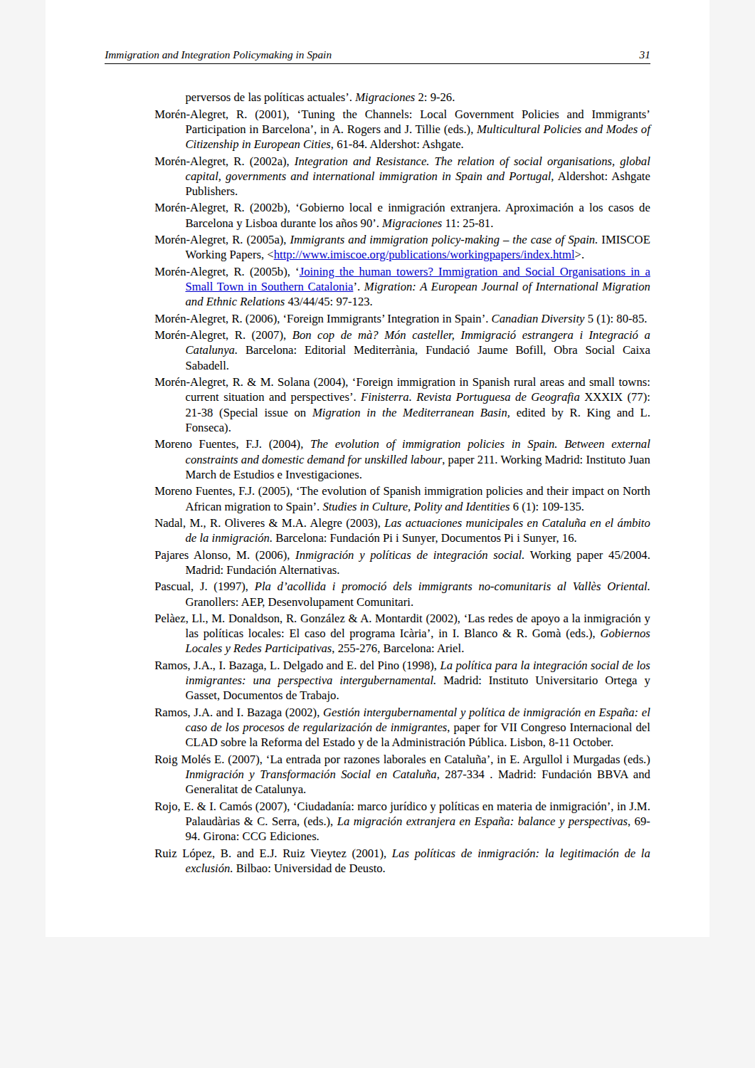Immigration and Integration Policymaking in Spain 31
perversos de las políticas actuales’. Migraciones 2: 9-26.
Morén-Alegret, R. (2001), ‘Tuning the Channels: Local Government Policies and Immigrants’ Participation in Barcelona’, in A. Rogers and J. Tillie (eds.), Multicultural Policies and Modes of Citizenship in European Cities, 61-84. Aldershot: Ashgate.
Morén-Alegret, R. (2002a), Integration and Resistance. The relation of social organisations, global capital, governments and international immigration in Spain and Portugal, Aldershot: Ashgate Publishers.
Morén-Alegret, R. (2002b), ‘Gobierno local e inmigración extranjera. Aproximación a los casos de Barcelona y Lisboa durante los años 90’. Migraciones 11: 25-81.
Morén-Alegret, R. (2005a), Immigrants and immigration policy-making – the case of Spain. IMISCOE Working Papers, <http://www.imiscoe.org/publications/workingpapers/index.html>.
Morén-Alegret, R. (2005b), ‘Joining the human towers? Immigration and Social Organisations in a Small Town in Southern Catalonia’. Migration: A European Journal of International Migration and Ethnic Relations 43/44/45: 97-123.
Morén-Alegret, R. (2006), ‘Foreign Immigrants’ Integration in Spain’. Canadian Diversity 5 (1): 80-85.
Morén-Alegret, R. (2007), Bon cop de mà? Món casteller, Immigració estrangera i Integració a Catalunya. Barcelona: Editorial Mediterrània, Fundació Jaume Bofill, Obra Social Caixa Sabadell.
Morén-Alegret, R. & M. Solana (2004), ‘Foreign immigration in Spanish rural areas and small towns: current situation and perspectives’. Finisterra. Revista Portuguesa de Geografia XXXIX (77): 21-38 (Special issue on Migration in the Mediterranean Basin, edited by R. King and L. Fonseca).
Moreno Fuentes, F.J. (2004), The evolution of immigration policies in Spain. Between external constraints and domestic demand for unskilled labour, paper 211. Working Madrid: Instituto Juan March de Estudios e Investigaciones.
Moreno Fuentes, F.J. (2005), ‘The evolution of Spanish immigration policies and their impact on North African migration to Spain’. Studies in Culture, Polity and Identities 6 (1): 109-135.
Nadal, M., R. Oliveres & M.A. Alegre (2003), Las actuaciones municipales en Cataluña en el ámbito de la inmigración. Barcelona: Fundación Pi i Sunyer, Documentos Pi i Sunyer, 16.
Pajares Alonso, M. (2006), Inmigración y políticas de integración social. Working paper 45/2004. Madrid: Fundación Alternativas.
Pascual, J. (1997), Pla d’acollida i promoció dels immigrants no-comunitaris al Vallès Oriental. Granollers: AEP, Desenvolupament Comunitari.
Pelàez, Ll., M. Donaldson, R. González & A. Montardit (2002), ‘Las redes de apoyo a la inmigración y las políticas locales: El caso del programa Icària’, in I. Blanco & R. Gomà (eds.), Gobiernos Locales y Redes Participativas, 255-276, Barcelona: Ariel.
Ramos, J.A., I. Bazaga, L. Delgado and E. del Pino (1998), La política para la integración social de los inmigrantes: una perspectiva intergubernamental. Madrid: Instituto Universitario Ortega y Gasset, Documentos de Trabajo.
Ramos, J.A. and I. Bazaga (2002), Gestión intergubernamental y política de inmigración en España: el caso de los procesos de regularización de inmigrantes, paper for VII Congreso Internacional del CLAD sobre la Reforma del Estado y de la Administración Pública. Lisbon, 8-11 October.
Roig Molés E. (2007), ‘La entrada por razones laborales en Cataluña’, in E. Argullol i Murgadas (eds.) Inmigración y Transformación Social en Cataluña, 287-334 . Madrid: Fundación BBVA and Generalitat de Catalunya.
Rojo, E. & I. Camós (2007), ‘Ciudadanía: marco jurídico y políticas en materia de inmigración’, in J.M. Palaudàrias & C. Serra, (eds.), La migración extranjera en España: balance y perspectivas, 69-94. Girona: CCG Ediciones.
Ruiz López, B. and E.J. Ruiz Vieytez (2001), Las políticas de inmigración: la legitimación de la exclusión. Bilbao: Universidad de Deusto.